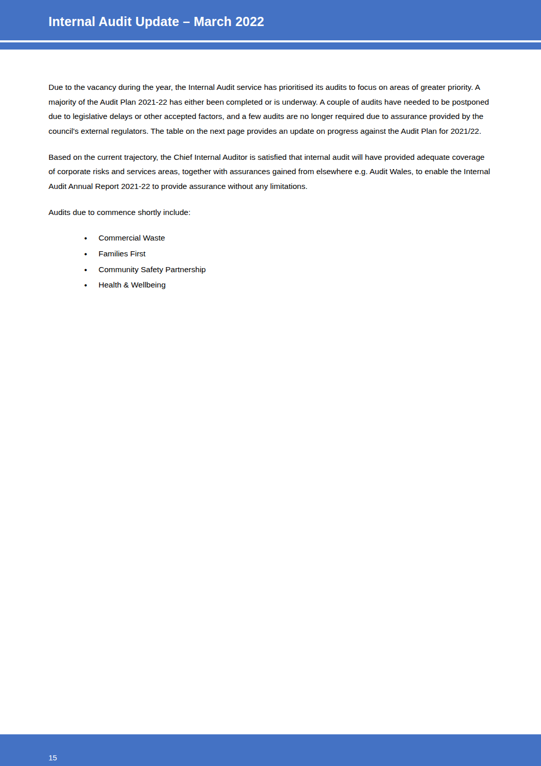Internal Audit Update – March 2022
Due to the vacancy during the year, the Internal Audit service has prioritised its audits to focus on areas of greater priority. A majority of the Audit Plan 2021-22 has either been completed or is underway. A couple of audits have needed to be postponed due to legislative delays or other accepted factors, and a few audits are no longer required due to assurance provided by the council's external regulators. The table on the next page provides an update on progress against the Audit Plan for 2021/22.
Based on the current trajectory, the Chief Internal Auditor is satisfied that internal audit will have provided adequate coverage of corporate risks and services areas, together with assurances gained from elsewhere e.g. Audit Wales, to enable the Internal Audit Annual Report 2021-22 to provide assurance without any limitations.
Audits due to commence shortly include:
Commercial Waste
Families First
Community Safety Partnership
Health & Wellbeing
15